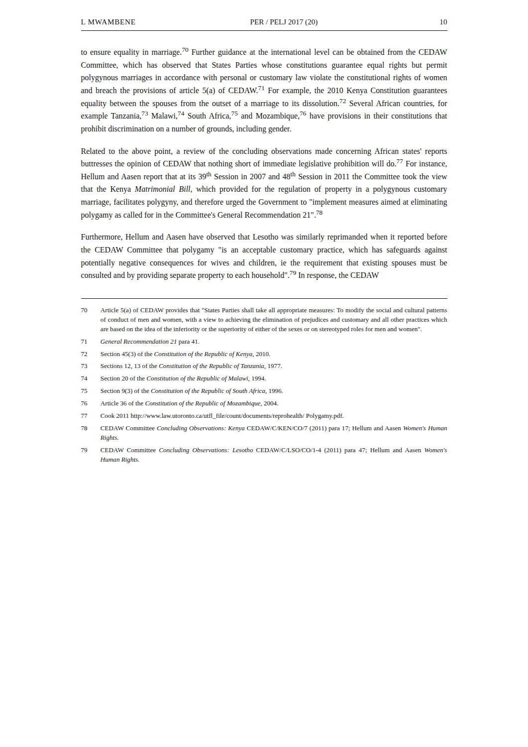L Mwambene PER / PELJ 2017 (20) 10
to ensure equality in marriage.70 Further guidance at the international level can be obtained from the CEDAW Committee, which has observed that States Parties whose constitutions guarantee equal rights but permit polygynous marriages in accordance with personal or customary law violate the constitutional rights of women and breach the provisions of article 5(a) of CEDAW.71 For example, the 2010 Kenya Constitution guarantees equality between the spouses from the outset of a marriage to its dissolution.72 Several African countries, for example Tanzania,73 Malawi,74 South Africa,75 and Mozambique,76 have provisions in their constitutions that prohibit discrimination on a number of grounds, including gender.
Related to the above point, a review of the concluding observations made concerning African states' reports buttresses the opinion of CEDAW that nothing short of immediate legislative prohibition will do.77 For instance, Hellum and Aasen report that at its 39th Session in 2007 and 48th Session in 2011 the Committee took the view that the Kenya Matrimonial Bill, which provided for the regulation of property in a polygynous customary marriage, facilitates polygyny, and therefore urged the Government to "implement measures aimed at eliminating polygamy as called for in the Committee's General Recommendation 21".78
Furthermore, Hellum and Aasen have observed that Lesotho was similarly reprimanded when it reported before the CEDAW Committee that polygamy "is an acceptable customary practice, which has safeguards against potentially negative consequences for wives and children, ie the requirement that existing spouses must be consulted and by providing separate property to each household".79 In response, the CEDAW
70 Article 5(a) of CEDAW provides that "States Parties shall take all appropriate measures: To modify the social and cultural patterns of conduct of men and women, with a view to achieving the elimination of prejudices and customary and all other practices which are based on the idea of the inferiority or the superiority of either of the sexes or on stereotyped roles for men and women".
71 General Recommendation 21 para 41.
72 Section 45(3) of the Constitution of the Republic of Kenya, 2010.
73 Sections 12, 13 of the Constitution of the Republic of Tanzania, 1977.
74 Section 20 of the Constitution of the Republic of Malawi, 1994.
75 Section 9(3) of the Constitution of the Republic of South Africa, 1996.
76 Article 36 of the Constitution of the Republic of Mozambique, 2004.
77 Cook 2011 http://www.law.utoronto.ca/utfl_file/count/documents/reprohealth/ Polygamy.pdf.
78 CEDAW Committee Concluding Observations: Kenya CEDAW/C/KEN/CO/7 (2011) para 17; Hellum and Aasen Women's Human Rights.
79 CEDAW Committee Concluding Observations: Lesotho CEDAW/C/LSO/CO/1-4 (2011) para 47; Hellum and Aasen Women's Human Rights.